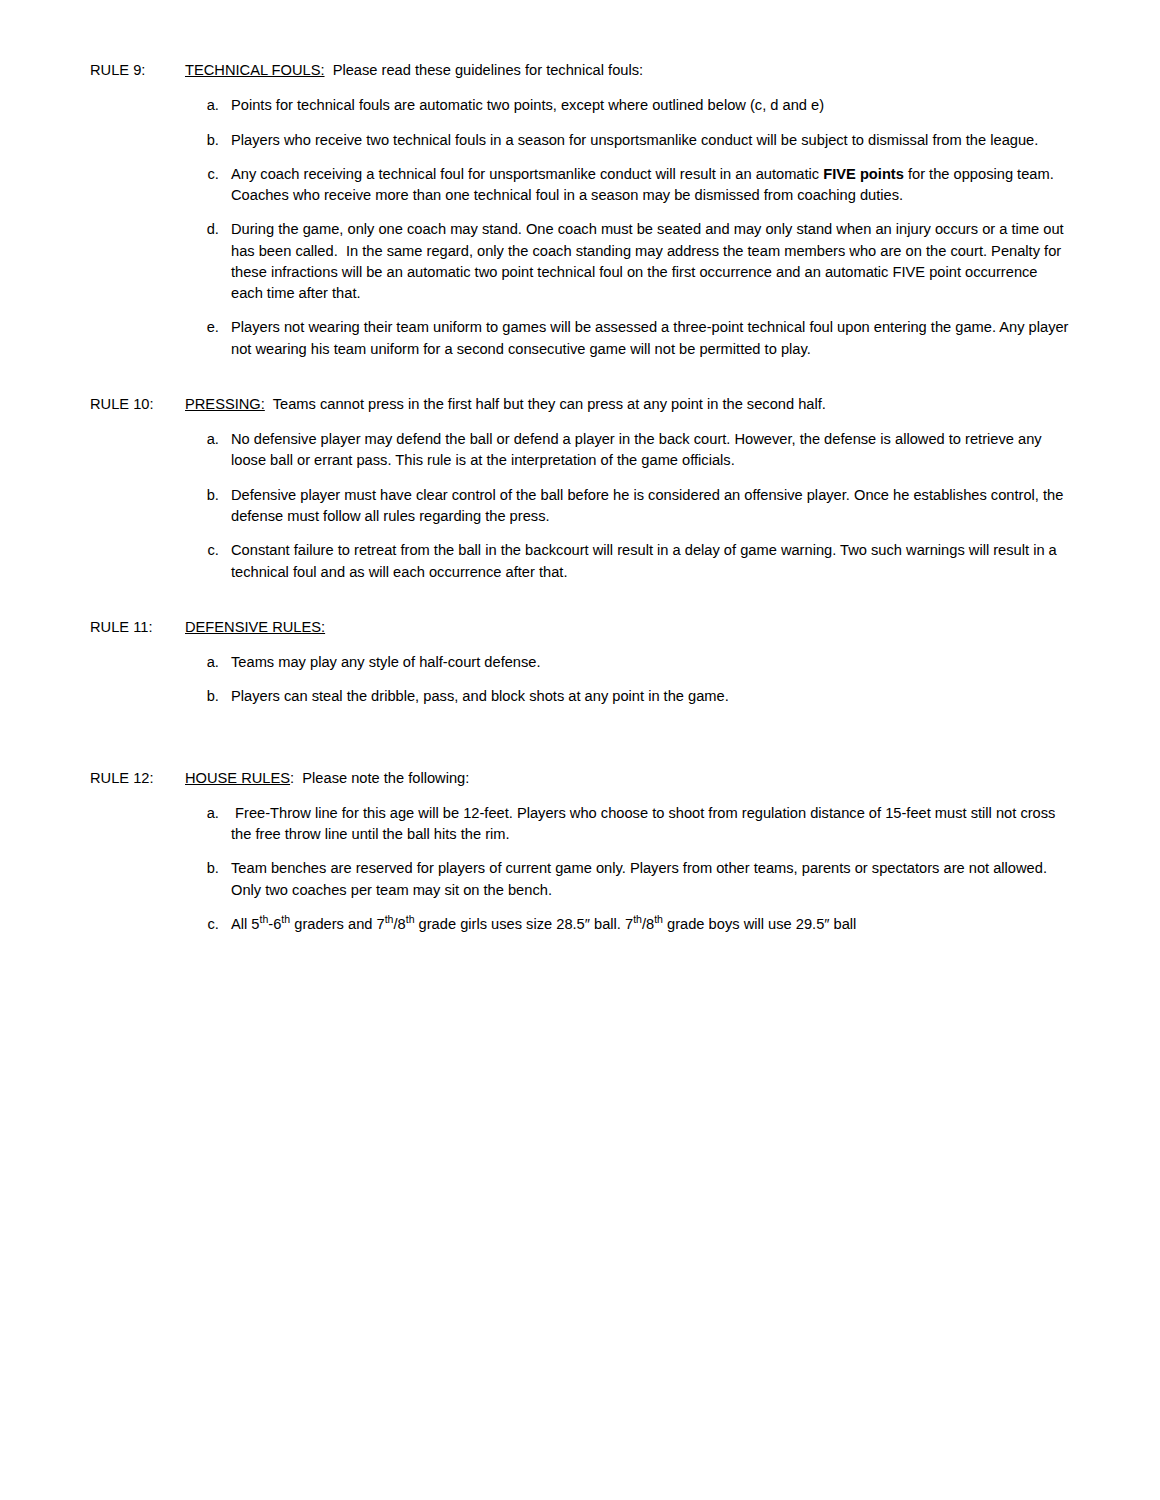RULE 9:
TECHNICAL FOULS: Please read these guidelines for technical fouls:
Points for technical fouls are automatic two points, except where outlined below (c, d and e)
Players who receive two technical fouls in a season for unsportsmanlike conduct will be subject to dismissal from the league.
Any coach receiving a technical foul for unsportsmanlike conduct will result in an automatic FIVE points for the opposing team. Coaches who receive more than one technical foul in a season may be dismissed from coaching duties.
During the game, only one coach may stand. One coach must be seated and may only stand when an injury occurs or a time out has been called. In the same regard, only the coach standing may address the team members who are on the court. Penalty for these infractions will be an automatic two point technical foul on the first occurrence and an automatic FIVE point occurrence each time after that.
Players not wearing their team uniform to games will be assessed a three-point technical foul upon entering the game. Any player not wearing his team uniform for a second consecutive game will not be permitted to play.
RULE 10:
PRESSING: Teams cannot press in the first half but they can press at any point in the second half.
No defensive player may defend the ball or defend a player in the back court. However, the defense is allowed to retrieve any loose ball or errant pass. This rule is at the interpretation of the game officials.
Defensive player must have clear control of the ball before he is considered an offensive player. Once he establishes control, the defense must follow all rules regarding the press.
Constant failure to retreat from the ball in the backcourt will result in a delay of game warning. Two such warnings will result in a technical foul and as will each occurrence after that.
RULE 11:
DEFENSIVE RULES:
Teams may play any style of half-court defense.
Players can steal the dribble, pass, and block shots at any point in the game.
RULE 12:
HOUSE RULES: Please note the following:
Free-Throw line for this age will be 12-feet. Players who choose to shoot from regulation distance of 15-feet must still not cross the free throw line until the ball hits the rim.
Team benches are reserved for players of current game only. Players from other teams, parents or spectators are not allowed. Only two coaches per team may sit on the bench.
All 5th-6th graders and 7th/8th grade girls uses size 28.5″ ball. 7th/8th grade boys will use 29.5″ ball